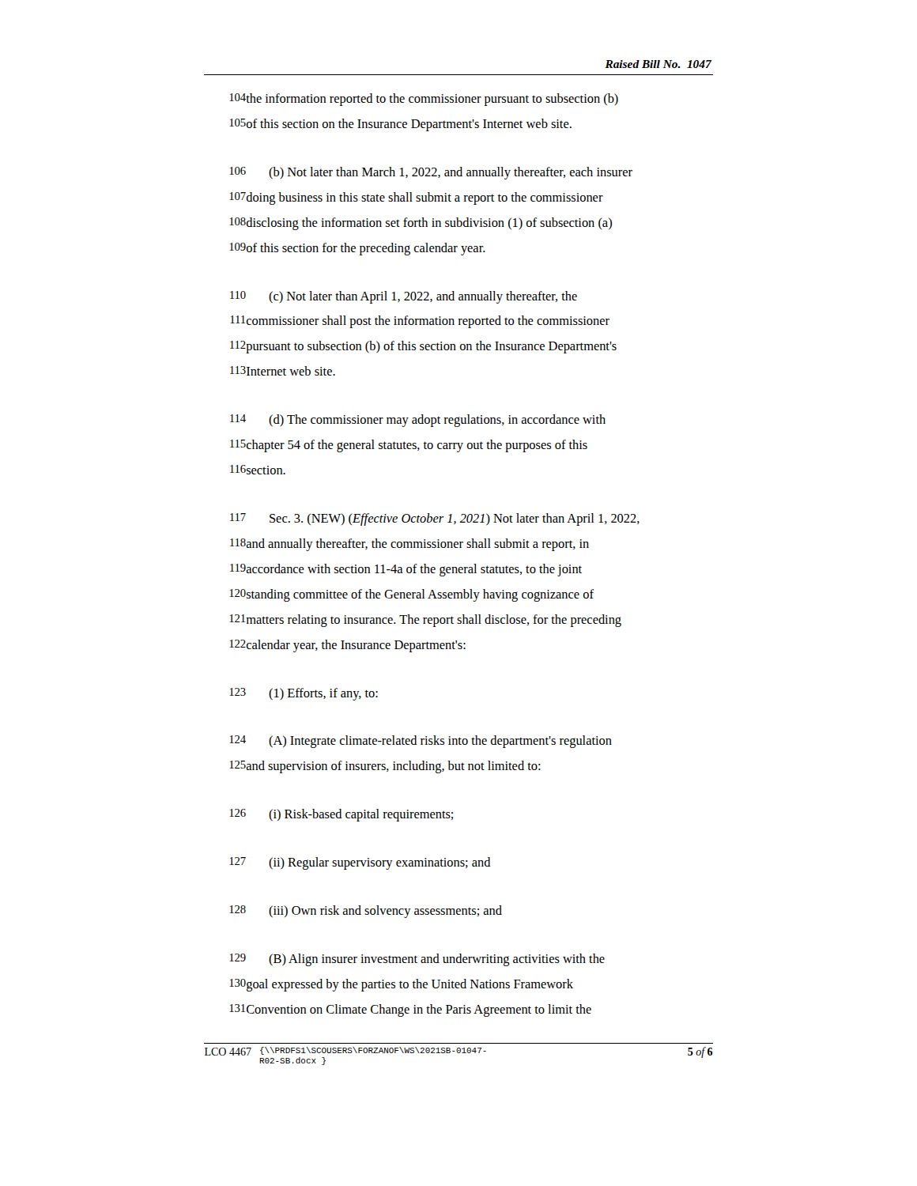Raised Bill No. 1047
| 104 | the information reported to the commissioner pursuant to subsection (b) |
| 105 | of this section on the Insurance Department's Internet web site. |
| 106 | (b) Not later than March 1, 2022, and annually thereafter, each insurer |
| 107 | doing business in this state shall submit a report to the commissioner |
| 108 | disclosing the information set forth in subdivision (1) of subsection (a) |
| 109 | of this section for the preceding calendar year. |
| 110 | (c) Not later than April 1, 2022, and annually thereafter, the |
| 111 | commissioner shall post the information reported to the commissioner |
| 112 | pursuant to subsection (b) of this section on the Insurance Department's |
| 113 | Internet web site. |
| 114 | (d) The commissioner may adopt regulations, in accordance with |
| 115 | chapter 54 of the general statutes, to carry out the purposes of this |
| 116 | section. |
| 117 | Sec. 3. (NEW) ( Effective October 1, 2021 ) Not later than April 1, 2022, |
| 118 | and annually thereafter, the commissioner shall submit a report, in |
| 119 | accordance with section 11-4a of the general statutes, to the joint |
| 120 | standing committee of the General Assembly having cognizance of |
| 121 | matters relating to insurance. The report shall disclose, for the preceding |
| 122 | calendar year, the Insurance Department's: |
| 123 | (1) Efforts, if any, to: |
| 124 | (A) Integrate climate-related risks into the department's regulation |
| 125 | and supervision of insurers, including, but not limited to: |
| 126 | (i) Risk-based capital requirements; |
| 127 | (ii) Regular supervisory examinations; and |
| 128 | (iii) Own risk and solvency assessments; and |
| 129 | (B) Align insurer investment and underwriting activities with the |
| 130 | goal expressed by the parties to the United Nations Framework |
| 131 | Convention on Climate Change in the Paris Agreement to limit the |
LCO 4467
{\\PRDFS1\SCOUSERS\FORZANOF\WS\2021SB-01047-
R02-SB.docx }
5 of 6